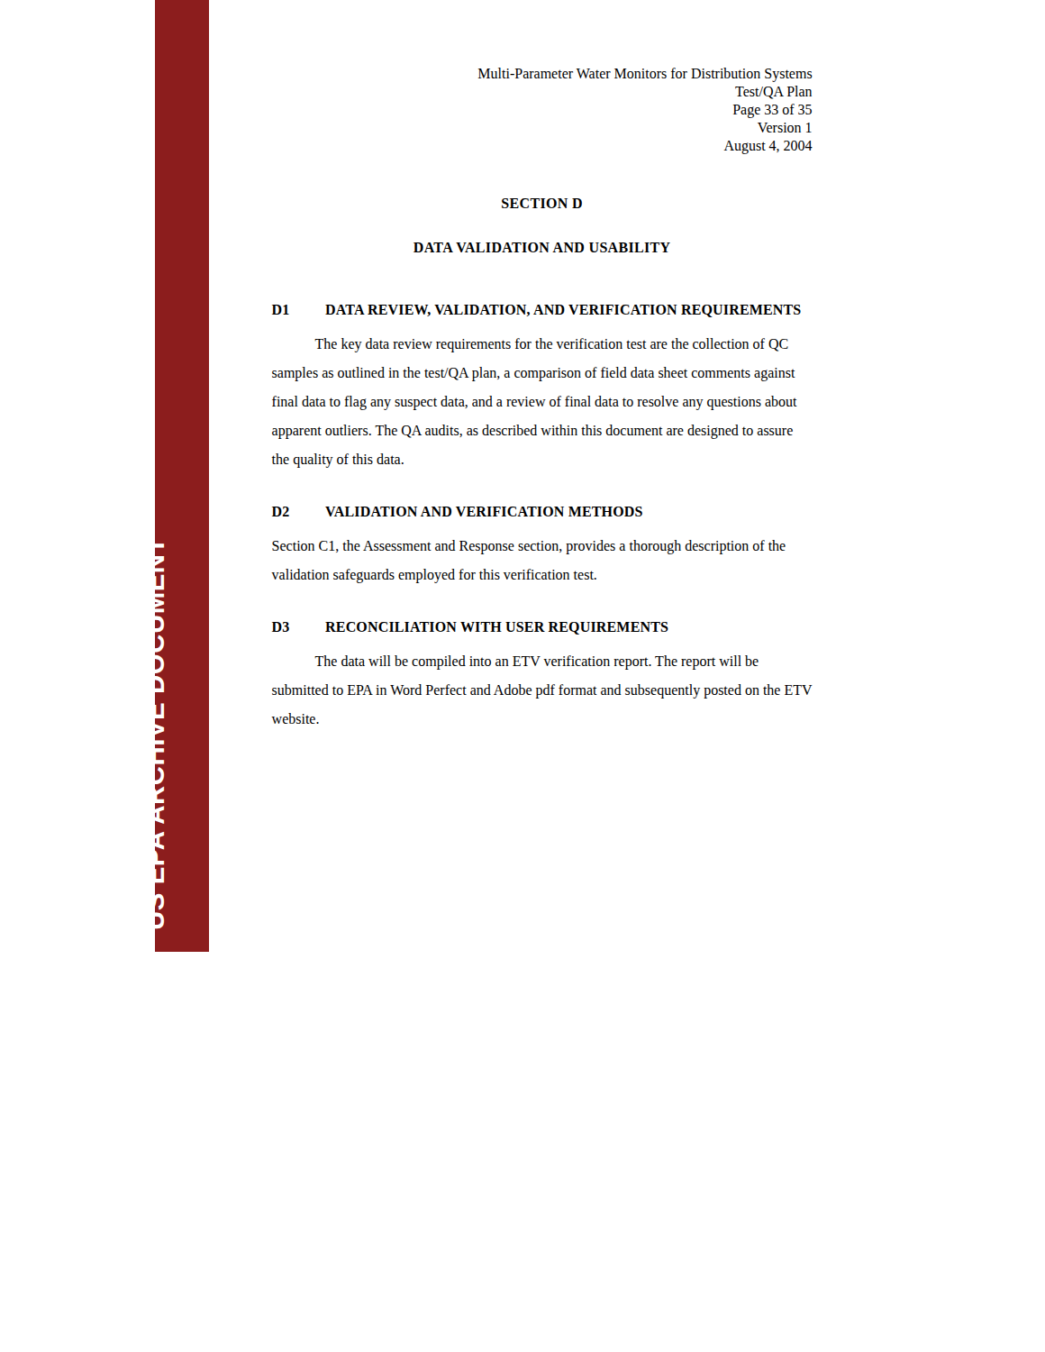US EPA ARCHIVE DOCUMENT
Multi-Parameter Water Monitors for Distribution Systems
Test/QA Plan
Page 33 of 35
Version 1
August 4, 2004
SECTION D
DATA VALIDATION AND USABILITY
D1 DATA REVIEW, VALIDATION, AND VERIFICATION REQUIREMENTS
The key data review requirements for the verification test are the collection of QC samples as outlined in the test/QA plan, a comparison of field data sheet comments against final data to flag any suspect data, and a review of final data to resolve any questions about apparent outliers. The QA audits, as described within this document are designed to assure the quality of this data.
D2 VALIDATION AND VERIFICATION METHODS
Section C1, the Assessment and Response section, provides a thorough description of the validation safeguards employed for this verification test.
D3 RECONCILIATION WITH USER REQUIREMENTS
The data will be compiled into an ETV verification report. The report will be submitted to EPA in Word Perfect and Adobe pdf format and subsequently posted on the ETV website.